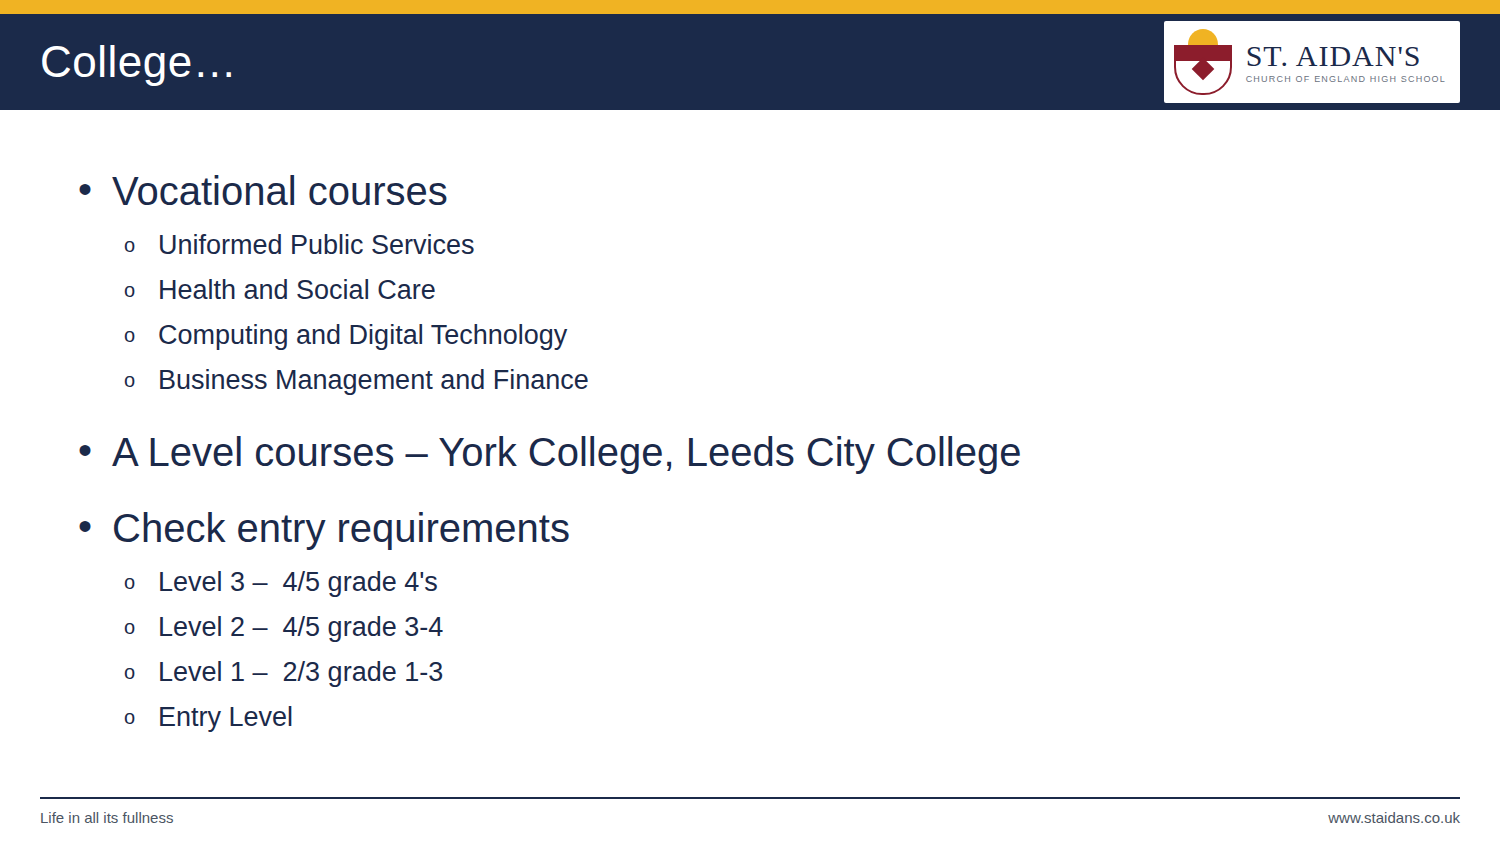College…
ST. AIDAN'S
Church of England High School
Vocational courses
Uniformed Public Services
Health and Social Care
Computing and Digital Technology
Business Management and Finance
A Level courses – York College, Leeds City College
Check entry requirements
Level 3 – 4/5 grade 4's
Level 2 – 4/5 grade 3-4
Level 1 – 2/3 grade 1-3
Entry Level
Life in all its fullness www.staidans.co.uk